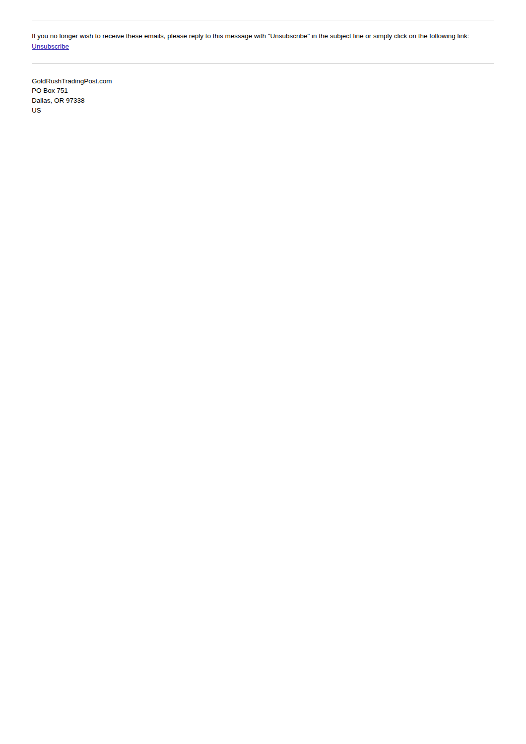If you no longer wish to receive these emails, please reply to this message with "Unsubscribe" in the subject line or simply click on the following link: Unsubscribe
GoldRushTradingPost.com
PO Box 751
Dallas, OR 97338
US